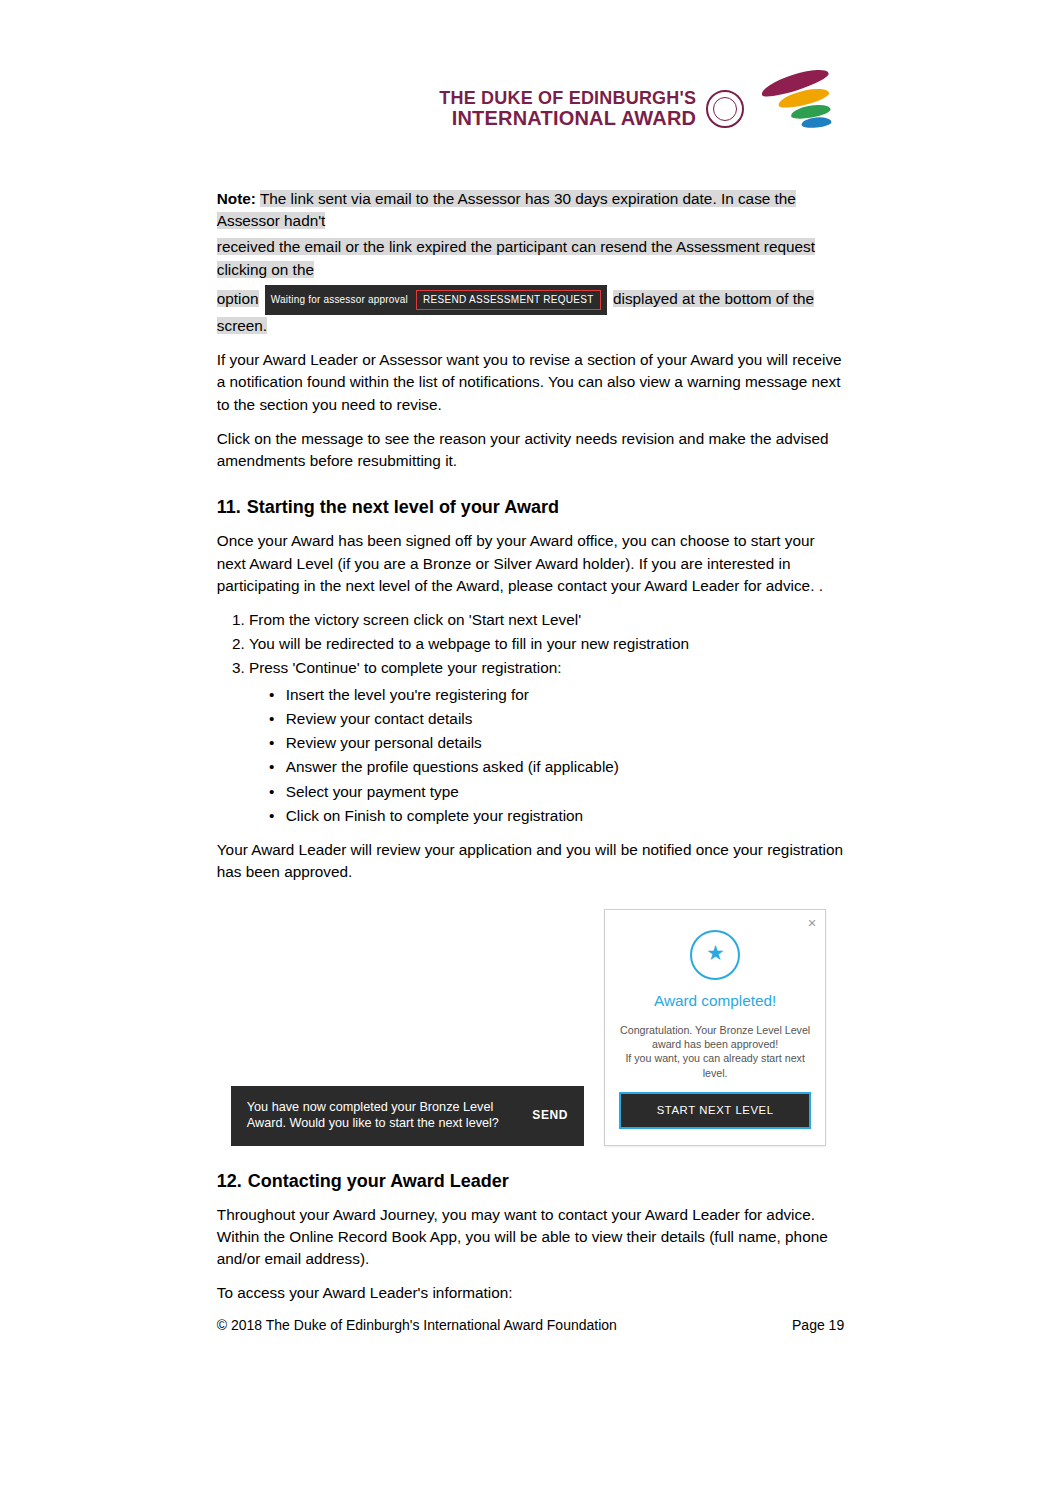THE DUKE OF EDINBURGH'S INTERNATIONAL AWARD
Note: The link sent via email to the Assessor has 30 days expiration date. In case the Assessor hadn't
received the email or the link expired the participant can resend the Assessment request clicking on the
option Waiting for assessor approval RESEND ASSESSMENT REQUEST displayed at the bottom of the screen.
If your Award Leader or Assessor want you to revise a section of your Award you will receive a notification found within the list of notifications. You can also view a warning message next to the section you need to revise.
Click on the message to see the reason your activity needs revision and make the advised amendments before resubmitting it.
11. Starting the next level of your Award
Once your Award has been signed off by your Award office, you can choose to start your next Award Level (if you are a Bronze or Silver Award holder). If you are interested in participating in the next level of the Award, please contact your Award Leader for advice. .
From the victory screen click on 'Start next Level'
You will be redirected to a webpage to fill in your new registration
Press 'Continue' to complete your registration:
Insert the level you're registering for
Review your contact details
Review your personal details
Answer the profile questions asked (if applicable)
Select your payment type
Click on Finish to complete your registration
Your Award Leader will review your application and you will be notified once your registration has been approved.
You have now completed your Bronze Level Award. Would you like to start the next level?
SEND
×
Award completed!
Congratulation. Your Bronze Level Level award has been approved!
If you want, you can already start next level.
START NEXT LEVEL
12. Contacting your Award Leader
Throughout your Award Journey, you may want to contact your Award Leader for advice. Within the Online Record Book App, you will be able to view their details (full name, phone and/or email address).
To access your Award Leader's information:
© 2018 The Duke of Edinburgh's International Award Foundation
Page 19